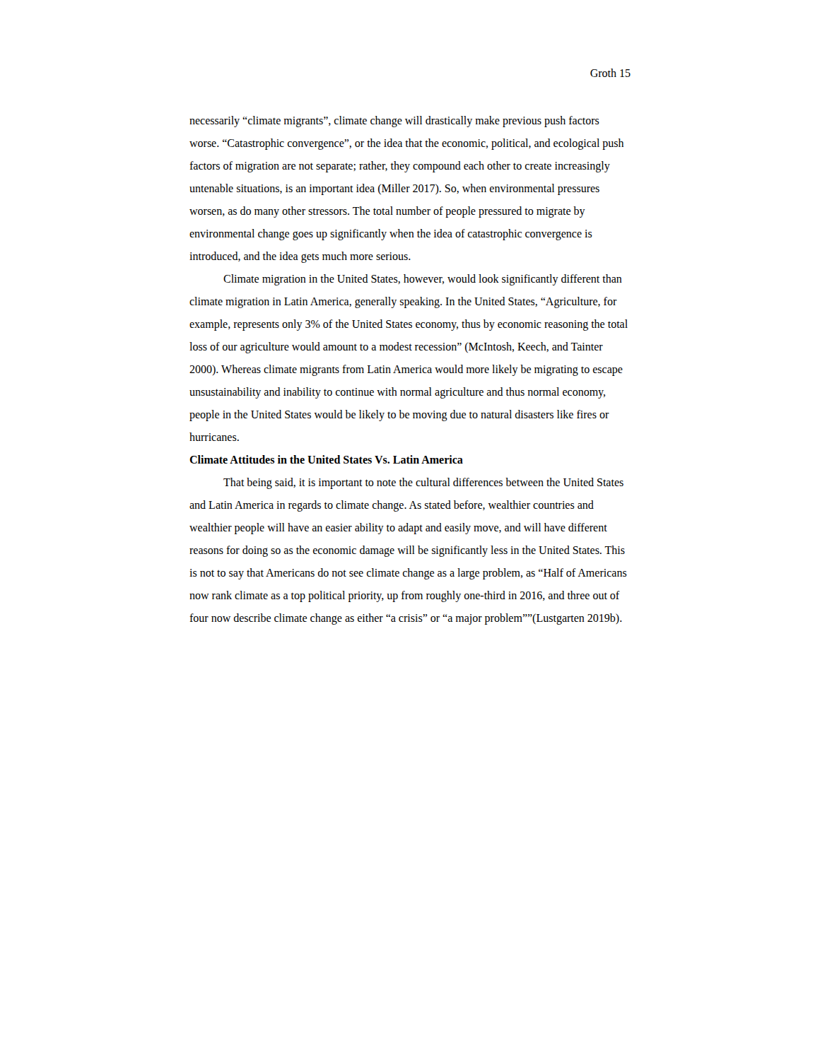Groth 15
necessarily “climate migrants”, climate change will drastically make previous push factors worse. “Catastrophic convergence”, or the idea that the economic, political, and ecological push factors of migration are not separate; rather, they compound each other to create increasingly untenable situations, is an important idea (Miller 2017). So, when environmental pressures worsen, as do many other stressors. The total number of people pressured to migrate by environmental change goes up significantly when the idea of catastrophic convergence is introduced, and the idea gets much more serious.
Climate migration in the United States, however, would look significantly different than climate migration in Latin America, generally speaking. In the United States, “Agriculture, for example, represents only 3% of the United States economy, thus by economic reasoning the total loss of our agriculture would amount to a modest recession” (McIntosh, Keech, and Tainter 2000). Whereas climate migrants from Latin America would more likely be migrating to escape unsustainability and inability to continue with normal agriculture and thus normal economy, people in the United States would be likely to be moving due to natural disasters like fires or hurricanes.
Climate Attitudes in the United States Vs. Latin America
That being said, it is important to note the cultural differences between the United States and Latin America in regards to climate change. As stated before, wealthier countries and wealthier people will have an easier ability to adapt and easily move, and will have different reasons for doing so as the economic damage will be significantly less in the United States. This is not to say that Americans do not see climate change as a large problem, as “Half of Americans now rank climate as a top political priority, up from roughly one-third in 2016, and three out of four now describe climate change as either “a crisis” or “a major problem””(Lustgarten 2019b).